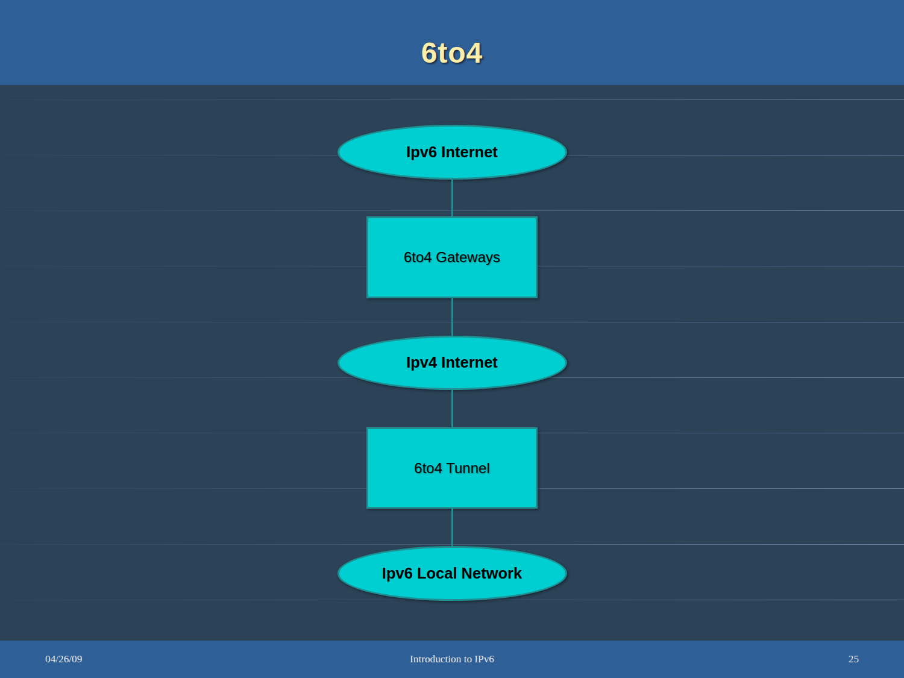6to4
Ipv6 Internet
6to4 Gateways
Ipv4 Internet
6to4 Tunnel
Ipv6 Local Network
04/26/09 Introduction to IPv6 25